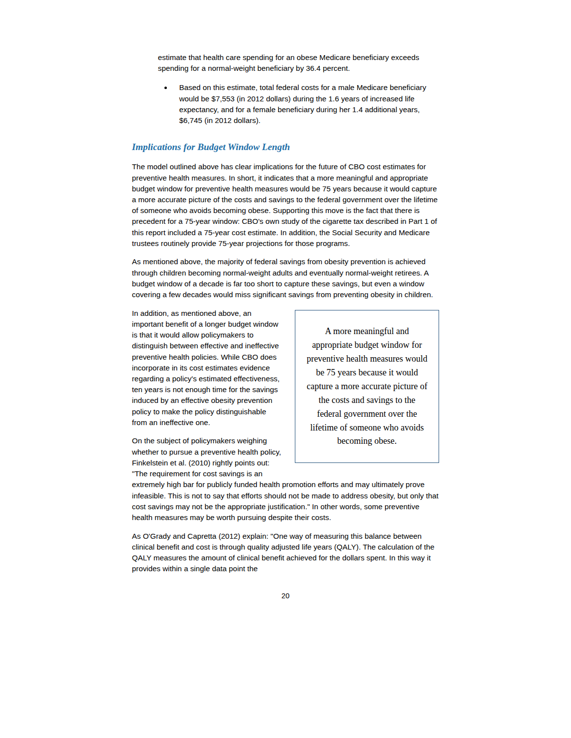estimate that health care spending for an obese Medicare beneficiary exceeds spending for a normal-weight beneficiary by 36.4 percent.
Based on this estimate, total federal costs for a male Medicare beneficiary would be $7,553 (in 2012 dollars) during the 1.6 years of increased life expectancy, and for a female beneficiary during her 1.4 additional years, $6,745 (in 2012 dollars).
Implications for Budget Window Length
The model outlined above has clear implications for the future of CBO cost estimates for preventive health measures. In short, it indicates that a more meaningful and appropriate budget window for preventive health measures would be 75 years because it would capture a more accurate picture of the costs and savings to the federal government over the lifetime of someone who avoids becoming obese. Supporting this move is the fact that there is precedent for a 75-year window: CBO's own study of the cigarette tax described in Part 1 of this report included a 75-year cost estimate. In addition, the Social Security and Medicare trustees routinely provide 75-year projections for those programs.
As mentioned above, the majority of federal savings from obesity prevention is achieved through children becoming normal-weight adults and eventually normal-weight retirees. A budget window of a decade is far too short to capture these savings, but even a window covering a few decades would miss significant savings from preventing obesity in children.
A more meaningful and appropriate budget window for preventive health measures would be 75 years because it would capture a more accurate picture of the costs and savings to the federal government over the lifetime of someone who avoids becoming obese.
In addition, as mentioned above, an important benefit of a longer budget window is that it would allow policymakers to distinguish between effective and ineffective preventive health policies. While CBO does incorporate in its cost estimates evidence regarding a policy's estimated effectiveness, ten years is not enough time for the savings induced by an effective obesity prevention policy to make the policy distinguishable from an ineffective one.
On the subject of policymakers weighing whether to pursue a preventive health policy, Finkelstein et al. (2010) rightly points out: "The requirement for cost savings is an extremely high bar for publicly funded health promotion efforts and may ultimately prove infeasible. This is not to say that efforts should not be made to address obesity, but only that cost savings may not be the appropriate justification." In other words, some preventive health measures may be worth pursuing despite their costs.
As O'Grady and Capretta (2012) explain: "One way of measuring this balance between clinical benefit and cost is through quality adjusted life years (QALY). The calculation of the QALY measures the amount of clinical benefit achieved for the dollars spent. In this way it provides within a single data point the
20